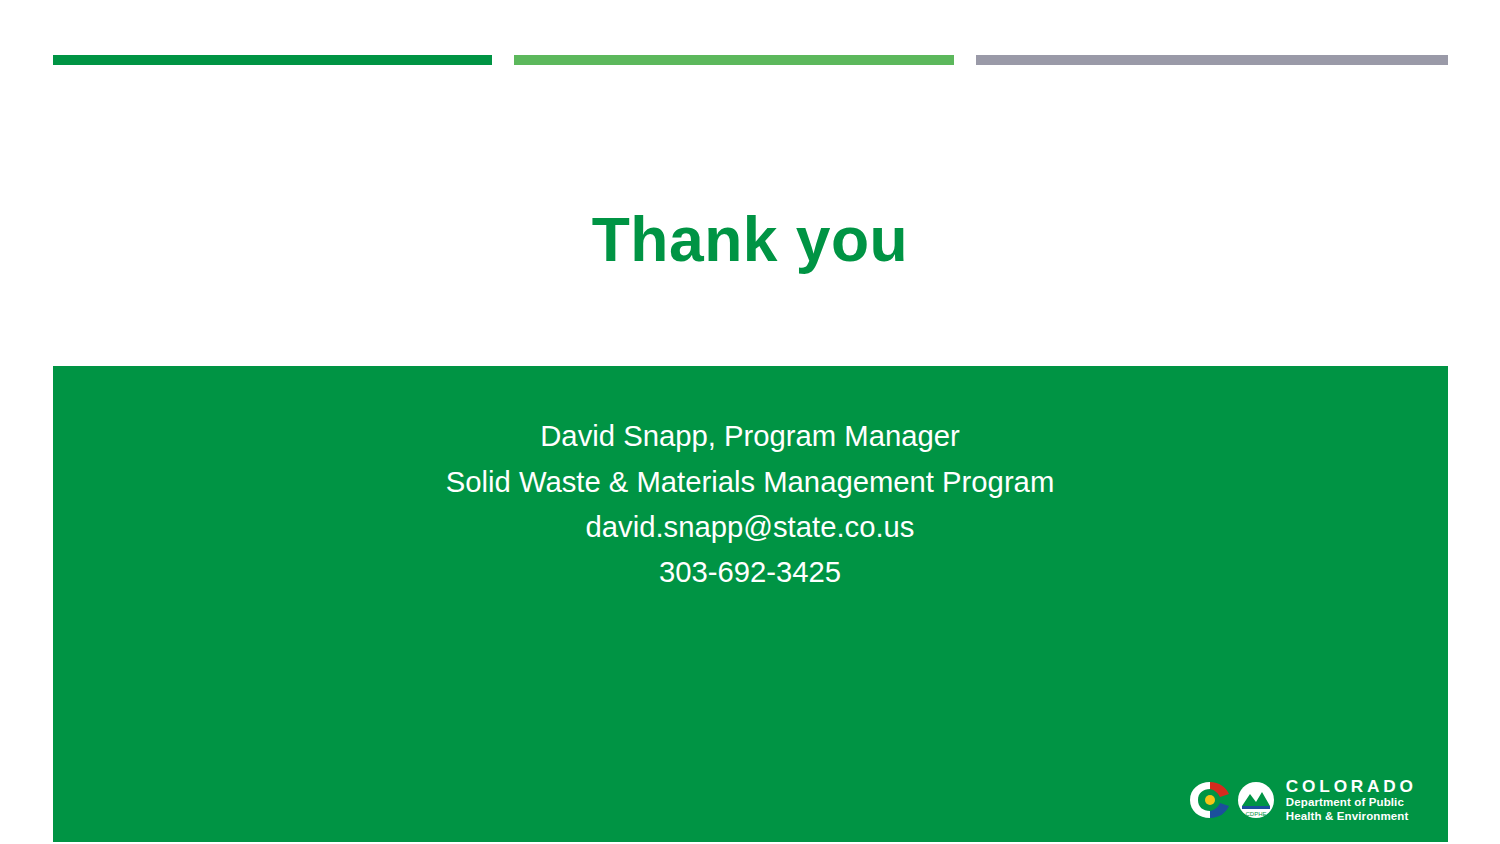Thank you
David Snapp, Program Manager
Solid Waste & Materials Management Program
david.snapp@state.co.us
303-692-3425
CDPHE
COLORADO
Department of Public
Health & Environment